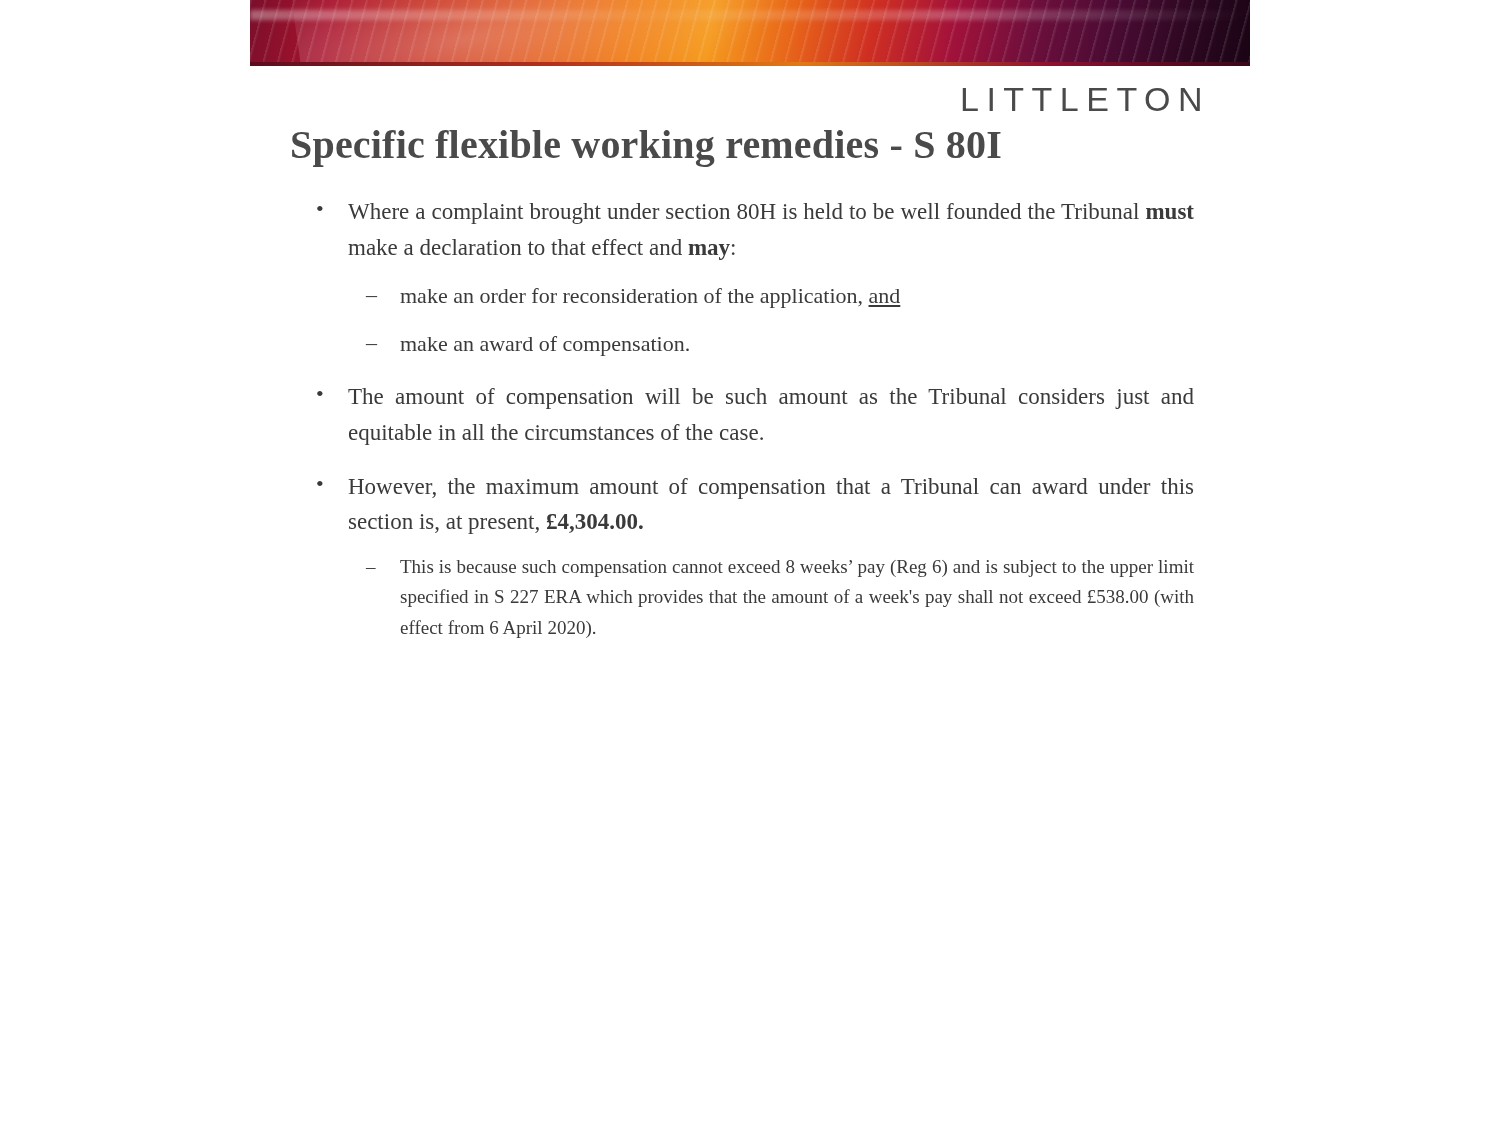LITTLETON
Specific flexible working remedies - S 80I
Where a complaint brought under section 80H is held to be well founded the Tribunal must make a declaration to that effect and may:
make an order for reconsideration of the application, and
make an award of compensation.
The amount of compensation will be such amount as the Tribunal considers just and equitable in all the circumstances of the case.
However, the maximum amount of compensation that a Tribunal can award under this section is, at present, £4,304.00.
This is because such compensation cannot exceed 8 weeks’ pay (Reg 6) and is subject to the upper limit specified in S 227 ERA which provides that the amount of a week's pay shall not exceed £538.00 (with effect from 6 April 2020).